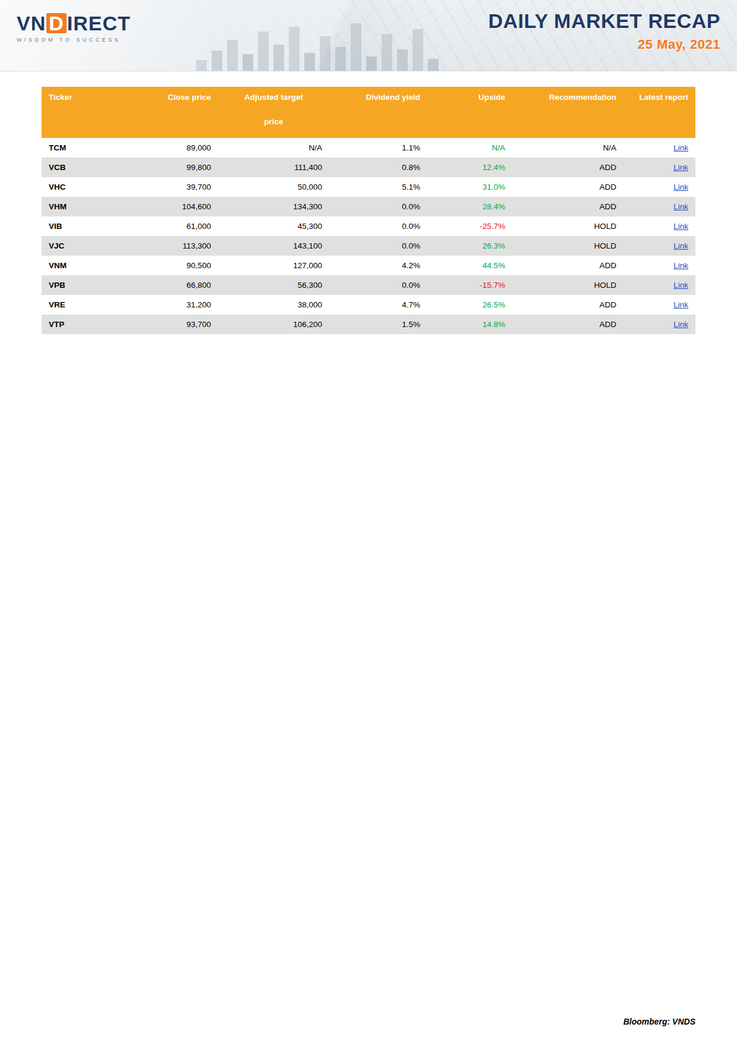VN DIRECT
Wisdom to Success
DAILY MARKET RECAP
25 May, 2021
| Ticker | Close price | Adjusted target price | Dividend yield | Upside | Recommendation | Latest report |
| --- | --- | --- | --- | --- | --- | --- |
| TCM | 89,000 | N/A | 1.1% | N/A | N/A | Link |
| VCB | 99,800 | 111,400 | 0.8% | 12.4% | ADD | Link |
| VHC | 39,700 | 50,000 | 5.1% | 31.0% | ADD | Link |
| VHM | 104,600 | 134,300 | 0.0% | 28.4% | ADD | Link |
| VIB | 61,000 | 45,300 | 0.0% | -25.7% | HOLD | Link |
| VJC | 113,300 | 143,100 | 0.0% | 26.3% | HOLD | Link |
| VNM | 90,500 | 127,000 | 4.2% | 44.5% | ADD | Link |
| VPB | 66,800 | 56,300 | 0.0% | -15.7% | HOLD | Link |
| VRE | 31,200 | 38,000 | 4.7% | 26.5% | ADD | Link |
| VTP | 93,700 | 106,200 | 1.5% | 14.8% | ADD | Link |
Bloomberg: VNDS